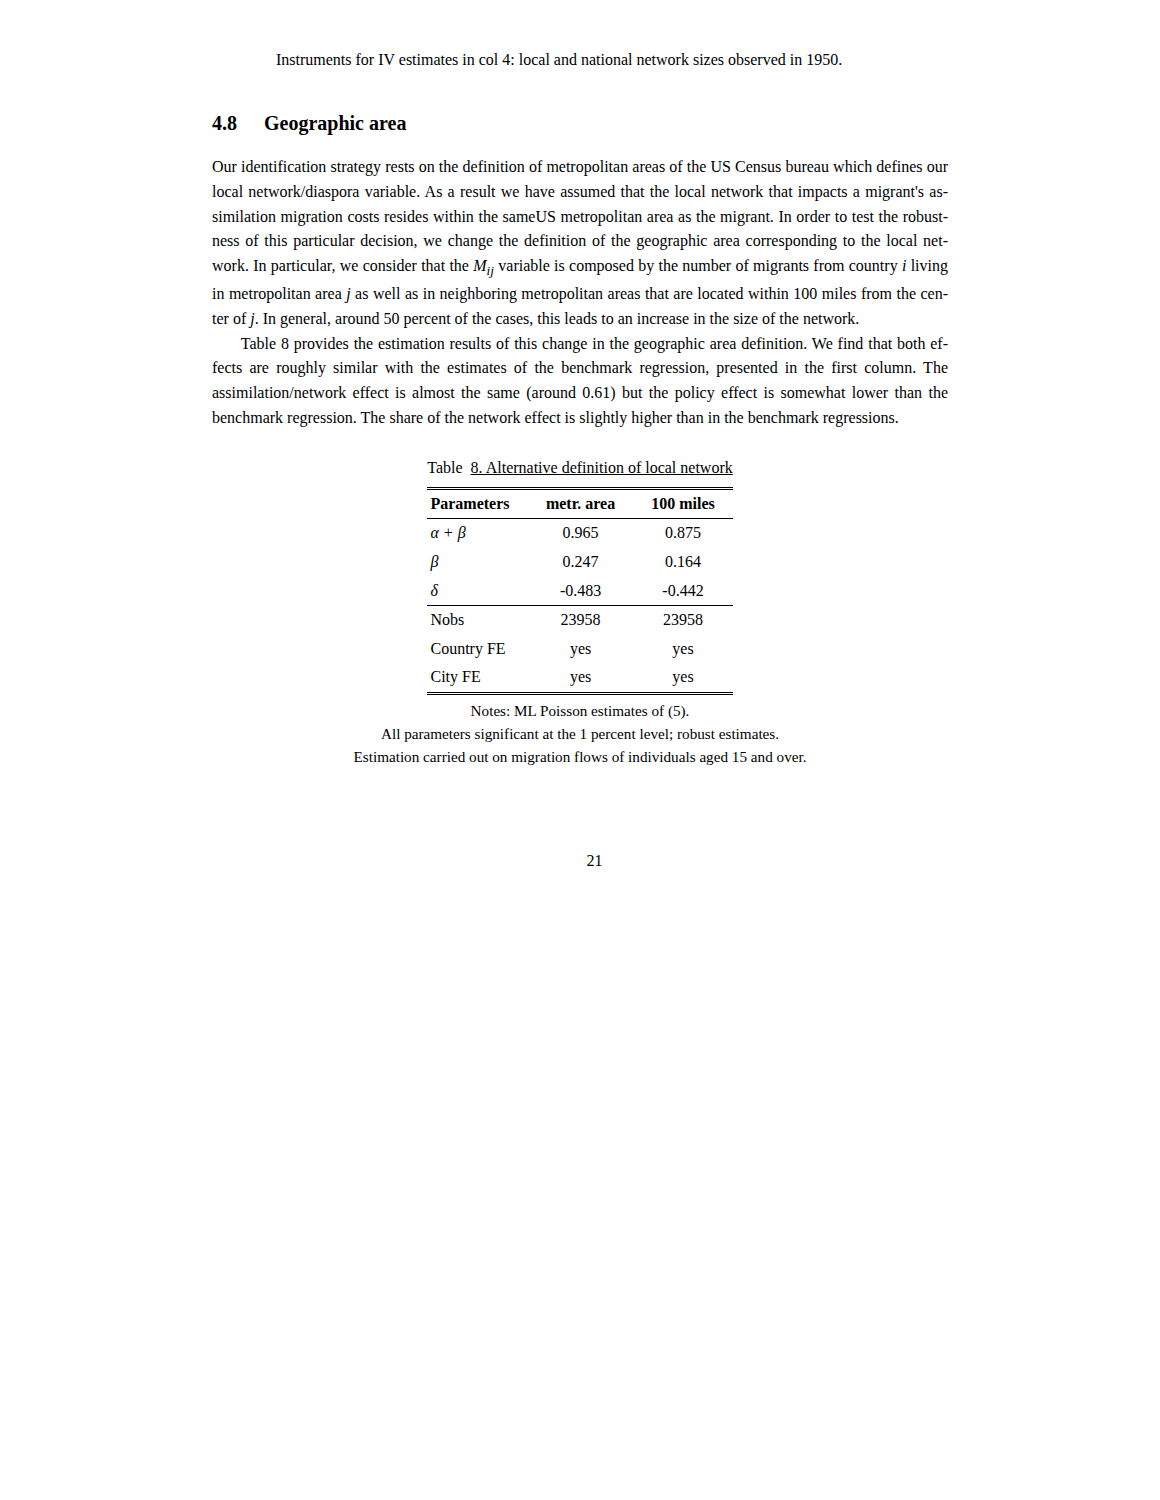Instruments for IV estimates in col 4: local and national network sizes observed in 1950.
4.8 Geographic area
Our identification strategy rests on the definition of metropolitan areas of the US Census bureau which defines our local network/diaspora variable. As a result we have assumed that the local network that impacts a migrant's assimilation migration costs resides within the sameUS metropolitan area as the migrant. In order to test the robustness of this particular decision, we change the definition of the geographic area corresponding to the local network. In particular, we consider that the Mij variable is composed by the number of migrants from country i living in metropolitan area j as well as in neighboring metropolitan areas that are located within 100 miles from the center of j. In general, around 50 percent of the cases, this leads to an increase in the size of the network.
Table 8 provides the estimation results of this change in the geographic area definition. We find that both effects are roughly similar with the estimates of the benchmark regression, presented in the first column. The assimilation/network effect is almost the same (around 0.61) but the policy effect is somewhat lower than the benchmark regression. The share of the network effect is slightly higher than in the benchmark regressions.
Table 8. Alternative definition of local network
| Parameters | metr. area | 100 miles |
| --- | --- | --- |
| α + β | 0.965 | 0.875 |
| β | 0.247 | 0.164 |
| δ | -0.483 | -0.442 |
| Nobs | 23958 | 23958 |
| Country FE | yes | yes |
| City FE | yes | yes |
Notes: ML Poisson estimates of (5).
All parameters significant at the 1 percent level; robust estimates.
Estimation carried out on migration flows of individuals aged 15 and over.
21